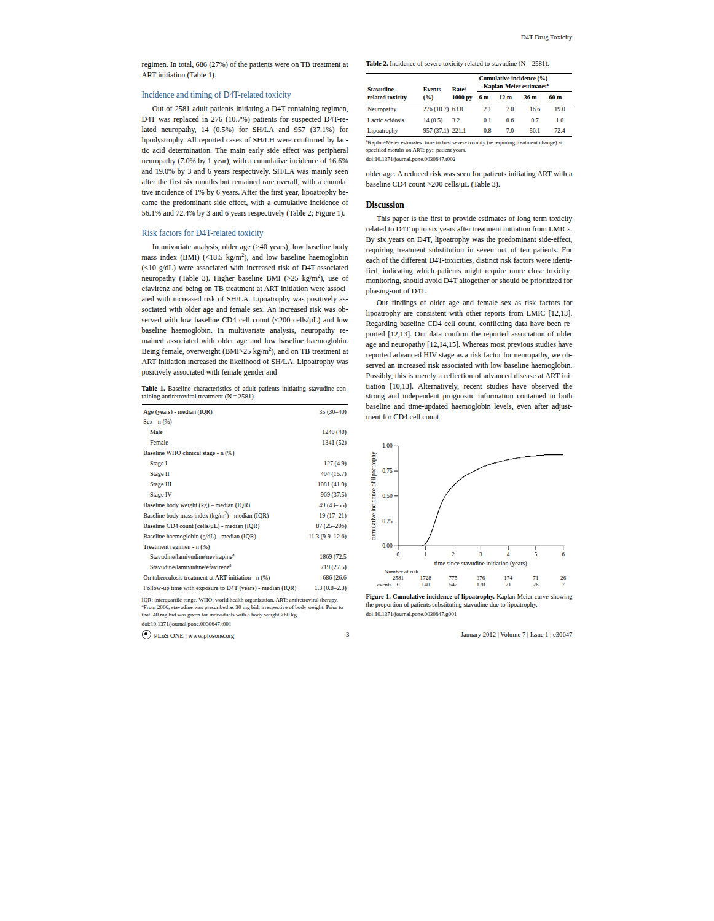D4T Drug Toxicity
regimen. In total, 686 (27%) of the patients were on TB treatment at ART initiation (Table 1).
Incidence and timing of D4T-related toxicity
Out of 2581 adult patients initiating a D4T-containing regimen, D4T was replaced in 276 (10.7%) patients for suspected D4T-related neuropathy, 14 (0.5%) for SH/LA and 957 (37.1%) for lipodystrophy. All reported cases of SH/LH were confirmed by lactic acid determination. The main early side effect was peripheral neuropathy (7.0% by 1 year), with a cumulative incidence of 16.6% and 19.0% by 3 and 6 years respectively. SH/LA was mainly seen after the first six months but remained rare overall, with a cumulative incidence of 1% by 6 years. After the first year, lipoatrophy became the predominant side effect, with a cumulative incidence of 56.1% and 72.4% by 3 and 6 years respectively (Table 2; Figure 1).
Risk factors for D4T-related toxicity
In univariate analysis, older age (>40 years), low baseline body mass index (BMI) (<18.5 kg/m2), and low baseline haemoglobin (<10 g/dL) were associated with increased risk of D4T-associated neuropathy (Table 3). Higher baseline BMI (>25 kg/m2), use of efavirenz and being on TB treatment at ART initiation were associated with increased risk of SH/LA. Lipoatrophy was positively associated with older age and female sex. An increased risk was observed with low baseline CD4 cell count (<200 cells/µL) and low baseline haemoglobin. In multivariate analysis, neuropathy remained associated with older age and low baseline haemoglobin. Being female, overweight (BMI>25 kg/m2), and on TB treatment at ART initiation increased the likelihood of SH/LA. Lipoatrophy was positively associated with female gender and
Table 1. Baseline characteristics of adult patients initiating stavudine-containing antiretroviral treatment (N = 2581).
| Age (years) - median (IQR) | 35 (30–40) |
| Sex - n (%) | |
| Male | 1240 (48) |
| Female | 1341 (52) |
| Baseline WHO clinical stage - n (%) | |
| Stage I | 127 (4.9) |
| Stage II | 404 (15.7) |
| Stage III | 1081 (41.9) |
| Stage IV | 969 (37.5) |
| Baseline body weight (kg) – median (IQR) | 49 (43–55) |
| Baseline body mass index (kg/m 2 ) - median (IQR) | 19 (17–21) |
| Baseline CD4 count (cells/µL) - median (IQR) | 87 (25–206) |
| Baseline haemoglobin (g/dL) - median (IQR) | 11.3 (9.9–12.6) |
| Treatment regimen - n (%) | |
| Stavudine/lamivudine/nevirapine a | 1869 (72.5 |
| Stavudine/lamivudine/efavirenz a | 719 (27.5) |
| On tuberculosis treatment at ART initiation - n (%) | 686 (26.6 |
| Follow-up time with exposure to D4T (years) - median (IQR) | 1.3 (0.8–2.3) |
IQR: interquartile range, WHO: world health organization, ART: antiretroviral therapy.
aFrom 2006, stavudine was prescribed as 30 mg bid, irrespective of body weight. Prior to that, 40 mg bid was given for individuals with a body weight >60 kg.
doi:10.1371/journal.pone.0030647.t001
Table 2. Incidence of severe toxicity related to stavudine (N = 2581).
| Stavudine- related toxicity | Events (%) | Rate/ 1000 py | Cumulative incidence (%) – Kaplan-Meier estimates a |
| --- | --- | --- | --- |
| 6 m | 12 m | 36 m | 60 m |
| Neuropathy | 276 (10.7) | 63.8 | 2.1 | 7.0 | 16.6 | 19.0 |
| Lactic acidosis | 14 (0.5) | 3.2 | 0.1 | 0.6 | 0.7 | 1.0 |
| Lipoatrophy | 957 (37.1) | 221.1 | 0.8 | 7.0 | 56.1 | 72.4 |
aKaplan-Meier estimates: time to first severe toxicity (ie requiring treatment change) at specified months on ART; py:: patient years.
doi:10.1371/journal.pone.0030647.t002
older age. A reduced risk was seen for patients initiating ART with a baseline CD4 count >200 cells/µL (Table 3).
Discussion
This paper is the first to provide estimates of long-term toxicity related to D4T up to six years after treatment initiation from LMICs. By six years on D4T, lipoatrophy was the predominant side-effect, requiring treatment substitution in seven out of ten patients. For each of the different D4T-toxicities, distinct risk factors were identified, indicating which patients might require more close toxicity-monitoring, should avoid D4T altogether or should be prioritized for phasing-out of D4T.
Our findings of older age and female sex as risk factors for lipoatrophy are consistent with other reports from LMIC [12,13]. Regarding baseline CD4 cell count, conflicting data have been reported [12,13]. Our data confirm the reported association of older age and neuropathy [12,14,15]. Whereas most previous studies have reported advanced HIV stage as a risk factor for neuropathy, we observed an increased risk associated with low baseline haemoglobin. Possibly, this is merely a reflection of advanced disease at ART initiation [10,13]. Alternatively, recent studies have observed the strong and independent prognostic information contained in both baseline and time-updated haemoglobin levels, even after adjustment for CD4 cell count
0.00 0.25 0.50 0.75 1.00 0 1 2 3 4 5 6 time since stavudine initiation (years) cumulative incidence of lipoatrophy Number at risk 2581 1728 775 376 174 71 26 events 0 140 542 170 71 26 7
Figure 1. Cumulative incidence of lipoatrophy. Kaplan-Meier curve showing the proportion of patients substituting stavudine due to lipoatrophy.
doi:10.1371/journal.pone.0030647.g001
PLoS ONE | www.plosone.org
3
January 2012 | Volume 7 | Issue 1 | e30647